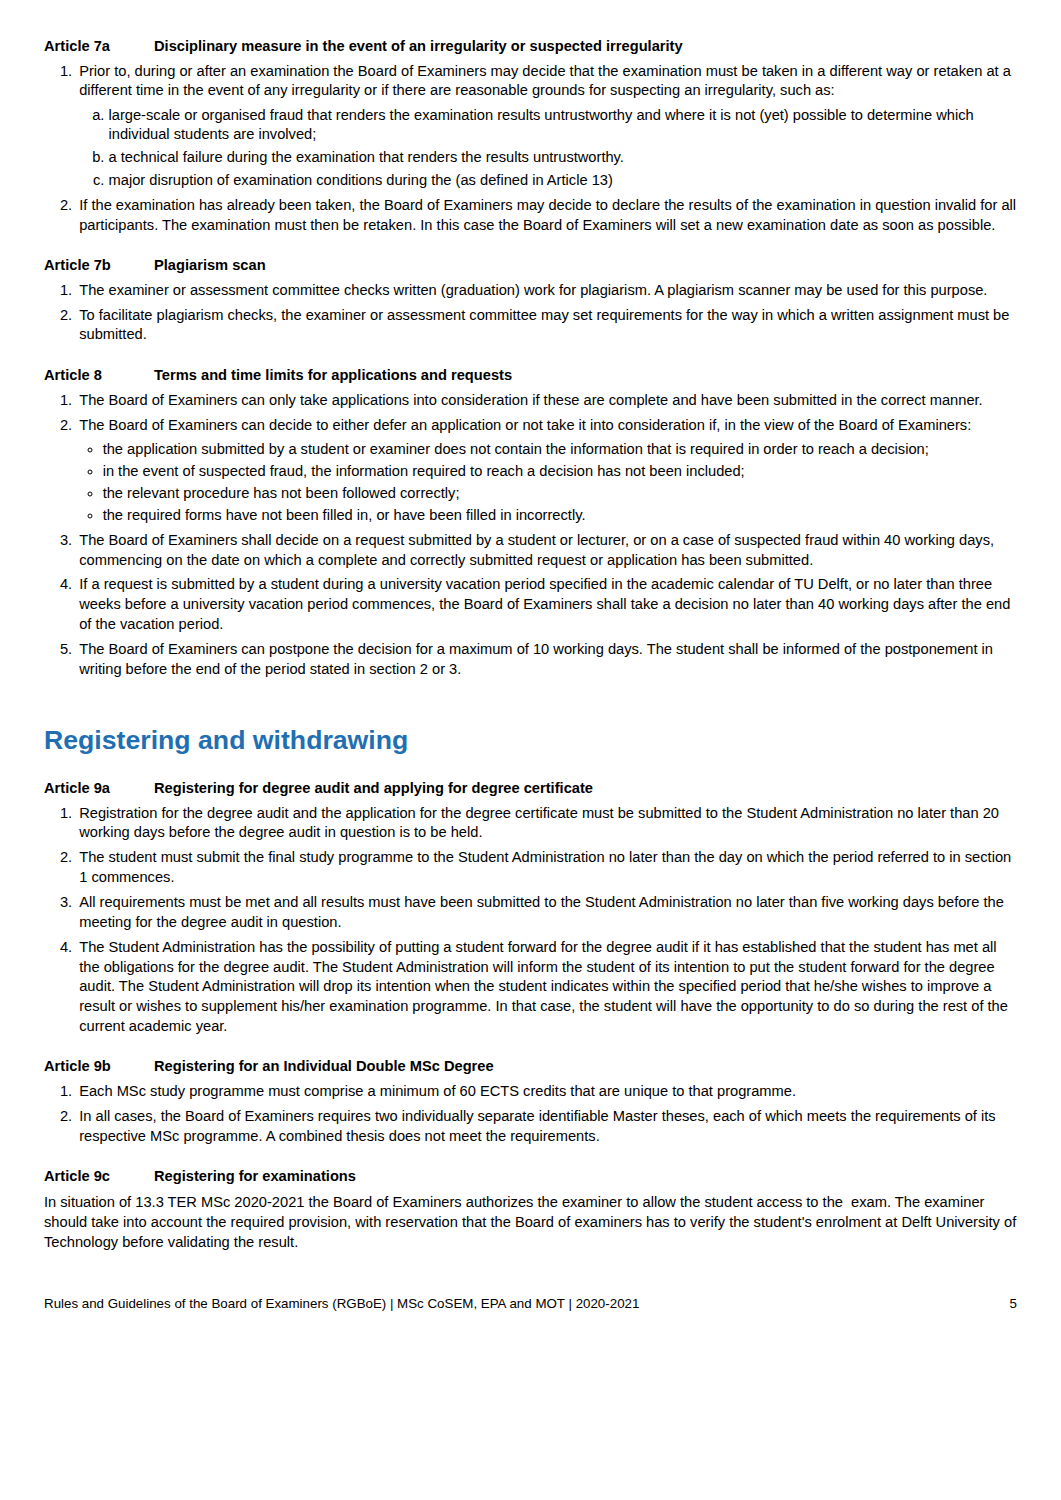Article 7a Disciplinary measure in the event of an irregularity or suspected irregularity
Prior to, during or after an examination the Board of Examiners may decide that the examination must be taken in a different way or retaken at a different time in the event of any irregularity or if there are reasonable grounds for suspecting an irregularity, such as:
large-scale or organised fraud that renders the examination results untrustworthy and where it is not (yet) possible to determine which individual students are involved;
a technical failure during the examination that renders the results untrustworthy.
major disruption of examination conditions during the (as defined in Article 13)
If the examination has already been taken, the Board of Examiners may decide to declare the results of the examination in question invalid for all participants. The examination must then be retaken. In this case the Board of Examiners will set a new examination date as soon as possible.
Article 7b Plagiarism scan
The examiner or assessment committee checks written (graduation) work for plagiarism. A plagiarism scanner may be used for this purpose.
To facilitate plagiarism checks, the examiner or assessment committee may set requirements for the way in which a written assignment must be submitted.
Article 8 Terms and time limits for applications and requests
The Board of Examiners can only take applications into consideration if these are complete and have been submitted in the correct manner.
The Board of Examiners can decide to either defer an application or not take it into consideration if, in the view of the Board of Examiners:
the application submitted by a student or examiner does not contain the information that is required in order to reach a decision;
in the event of suspected fraud, the information required to reach a decision has not been included;
the relevant procedure has not been followed correctly;
the required forms have not been filled in, or have been filled in incorrectly.
The Board of Examiners shall decide on a request submitted by a student or lecturer, or on a case of suspected fraud within 40 working days, commencing on the date on which a complete and correctly submitted request or application has been submitted.
If a request is submitted by a student during a university vacation period specified in the academic calendar of TU Delft, or no later than three weeks before a university vacation period commences, the Board of Examiners shall take a decision no later than 40 working days after the end of the vacation period.
The Board of Examiners can postpone the decision for a maximum of 10 working days. The student shall be informed of the postponement in writing before the end of the period stated in section 2 or 3.
Registering and withdrawing
Article 9a Registering for degree audit and applying for degree certificate
Registration for the degree audit and the application for the degree certificate must be submitted to the Student Administration no later than 20 working days before the degree audit in question is to be held.
The student must submit the final study programme to the Student Administration no later than the day on which the period referred to in section 1 commences.
All requirements must be met and all results must have been submitted to the Student Administration no later than five working days before the meeting for the degree audit in question.
The Student Administration has the possibility of putting a student forward for the degree audit if it has established that the student has met all the obligations for the degree audit. The Student Administration will inform the student of its intention to put the student forward for the degree audit. The Student Administration will drop its intention when the student indicates within the specified period that he/she wishes to improve a result or wishes to supplement his/her examination programme. In that case, the student will have the opportunity to do so during the rest of the current academic year.
Article 9b Registering for an Individual Double MSc Degree
Each MSc study programme must comprise a minimum of 60 ECTS credits that are unique to that programme.
In all cases, the Board of Examiners requires two individually separate identifiable Master theses, each of which meets the requirements of its respective MSc programme. A combined thesis does not meet the requirements.
Article 9c Registering for examinations
In situation of 13.3 TER MSc 2020-2021 the Board of Examiners authorizes the examiner to allow the student access to the exam. The examiner should take into account the required provision, with reservation that the Board of examiners has to verify the student's enrolment at Delft University of Technology before validating the result.
Rules and Guidelines of the Board of Examiners (RGBoE) | MSc CoSEM, EPA and MOT | 2020-2021 5